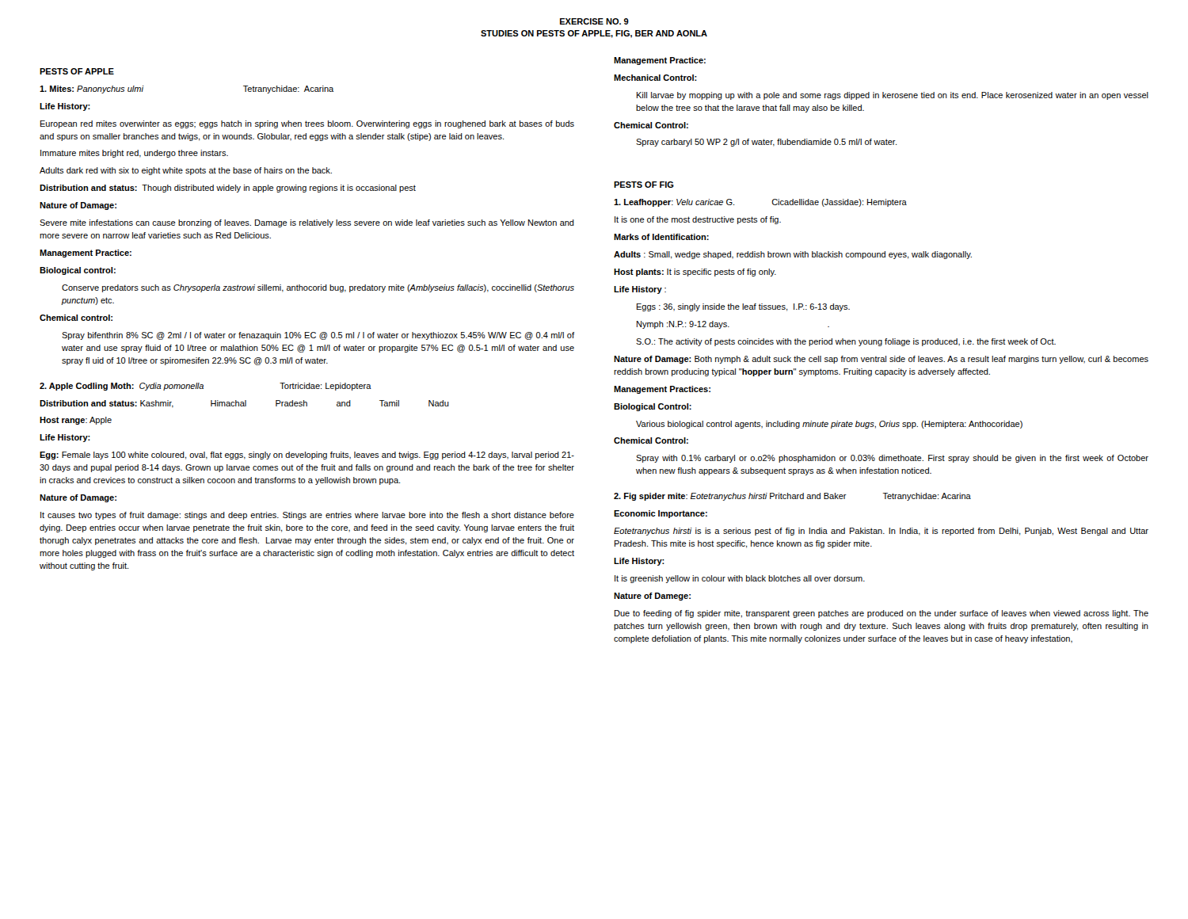EXERCISE NO. 9
STUDIES ON PESTS OF APPLE, FIG, BER AND AONLA
PESTS OF APPLE
1. Mites: Panonychus ulmi Tetranychidae: Acarina
Life History:
European red mites overwinter as eggs; eggs hatch in spring when trees bloom. Overwintering eggs in roughened bark at bases of buds and spurs on smaller branches and twigs, or in wounds. Globular, red eggs with a slender stalk (stipe) are laid on leaves.
Immature mites bright red, undergo three instars.
Adults dark red with six to eight white spots at the base of hairs on the back.
Distribution and status: Though distributed widely in apple growing regions it is occasional pest
Nature of Damage:
Severe mite infestations can cause bronzing of leaves. Damage is relatively less severe on wide leaf varieties such as Yellow Newton and more severe on narrow leaf varieties such as Red Delicious.
Management Practice:
Biological control:
Conserve predators such as Chrysoperla zastrowi sillemi, anthocorid bug, predatory mite (Amblyseius fallacis), coccinellid (Stethorus punctum) etc.
Chemical control:
Spray bifenthrin 8% SC @ 2ml / l of water or fenazaquin 10% EC @ 0.5 ml / l of water or hexythiozox 5.45% W/W EC @ 0.4 ml/l of water and use spray fluid of 10 l/tree or malathion 50% EC @ 1 ml/l of water or propargite 57% EC @ 0.5-1 ml/l of water and use spray fl uid of 10 l/tree or spiromesifen 22.9% SC @ 0.3 ml/l of water.
2. Apple Codling Moth: Cydia pomonella Tortricidae: Lepidoptera
Distribution and status: Kashmir, Himachal Pradesh and Tamil Nadu
Host range: Apple
Life History:
Egg: Female lays 100 white coloured, oval, flat eggs, singly on developing fruits, leaves and twigs. Egg period 4-12 days, larval period 21-30 days and pupal period 8-14 days. Grown up larvae comes out of the fruit and falls on ground and reach the bark of the tree for shelter in cracks and crevices to construct a silken cocoon and transforms to a yellowish brown pupa.
Nature of Damage:
It causes two types of fruit damage: stings and deep entries. Stings are entries where larvae bore into the flesh a short distance before dying. Deep entries occur when larvae penetrate the fruit skin, bore to the core, and feed in the seed cavity. Young larvae enters the fruit thorugh calyx penetrates and attacks the core and flesh. Larvae may enter through the sides, stem end, or calyx end of the fruit. One or more holes plugged with frass on the fruit's surface are a characteristic sign of codling moth infestation. Calyx entries are difficult to detect without cutting the fruit.
Management Practice:
Mechanical Control:
Kill larvae by mopping up with a pole and some rags dipped in kerosene tied on its end. Place kerosenized water in an open vessel below the tree so that the larave that fall may also be killed.
Chemical Control:
Spray carbaryl 50 WP 2 g/l of water, flubendiamide 0.5 ml/l of water.
PESTS OF FIG
1. Leafhopper: Velu caricae G. Cicadellidae (Jassidae): Hemiptera
It is one of the most destructive pests of fig.
Marks of Identification:
Adults : Small, wedge shaped, reddish brown with blackish compound eyes, walk diagonally.
Host plants: It is specific pests of fig only.
Life History :
Eggs : 36, singly inside the leaf tissues, I.P.: 6-13 days.
Nymph :N.P.: 9-12 days. .
S.O.: The activity of pests coincides with the period when young foliage is produced, i.e. the first week of Oct.
Nature of Damage: Both nymph & adult suck the cell sap from ventral side of leaves. As a result leaf margins turn yellow, curl & becomes reddish brown producing typical "hopper burn" symptoms. Fruiting capacity is adversely affected.
Management Practices:
Biological Control:
Various biological control agents, including minute pirate bugs, Orius spp. (Hemiptera: Anthocoridae)
Chemical Control:
Spray with 0.1% carbaryl or o.o2% phosphamidon or 0.03% dimethoate. First spray should be given in the first week of October when new flush appears & subsequent sprays as & when infestation noticed.
2. Fig spider mite: Eotetranychus hirsti Pritchard and Baker Tetranychidae: Acarina
Economic Importance:
Eotetranychus hirsti is is a serious pest of fig in India and Pakistan. In India, it is reported from Delhi, Punjab, West Bengal and Uttar Pradesh. This mite is host specific, hence known as fig spider mite.
Life History:
It is greenish yellow in colour with black blotches all over dorsum.
Nature of Damege:
Due to feeding of fig spider mite, transparent green patches are produced on the under surface of leaves when viewed across light. The patches turn yellowish green, then brown with rough and dry texture. Such leaves along with fruits drop prematurely, often resulting in complete defoliation of plants. This mite normally colonizes under surface of the leaves but in case of heavy infestation,